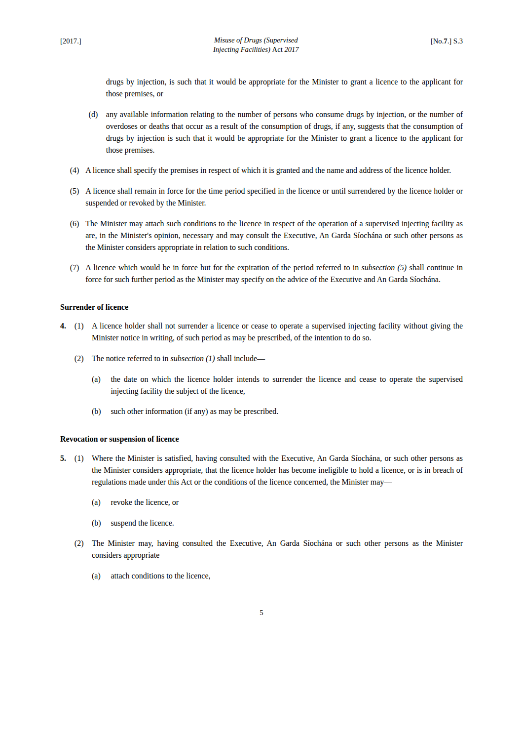[2017.]
Misuse of Drugs (Supervised
Injecting Facilities) Act 2017
[No.7.] S.3
drugs by injection, is such that it would be appropriate for the Minister to grant a licence to the applicant for those premises, or
(d)
any available information relating to the number of persons who consume drugs by injection, or the number of overdoses or deaths that occur as a result of the consumption of drugs, if any, suggests that the consumption of drugs by injection is such that it would be appropriate for the Minister to grant a licence to the applicant for those premises.
(4)
A licence shall specify the premises in respect of which it is granted and the name and address of the licence holder.
(5)
A licence shall remain in force for the time period specified in the licence or until surrendered by the licence holder or suspended or revoked by the Minister.
(6)
The Minister may attach such conditions to the licence in respect of the operation of a supervised injecting facility as are, in the Minister's opinion, necessary and may consult the Executive, An Garda Síochána or such other persons as the Minister considers appropriate in relation to such conditions.
(7)
A licence which would be in force but for the expiration of the period referred to in subsection (5) shall continue in force for such further period as the Minister may specify on the advice of the Executive and An Garda Síochána.
Surrender of licence
4.
(1)
A licence holder shall not surrender a licence or cease to operate a supervised injecting facility without giving the Minister notice in writing, of such period as may be prescribed, of the intention to do so.
(2)
The notice referred to in subsection (1) shall include—
(a)
the date on which the licence holder intends to surrender the licence and cease to operate the supervised injecting facility the subject of the licence,
(b)
such other information (if any) as may be prescribed.
Revocation or suspension of licence
5.
(1)
Where the Minister is satisfied, having consulted with the Executive, An Garda Síochána, or such other persons as the Minister considers appropriate, that the licence holder has become ineligible to hold a licence, or is in breach of regulations made under this Act or the conditions of the licence concerned, the Minister may—
(a)
revoke the licence, or
(b)
suspend the licence.
(2)
The Minister may, having consulted the Executive, An Garda Síochána or such other persons as the Minister considers appropriate—
(a)
attach conditions to the licence,
5